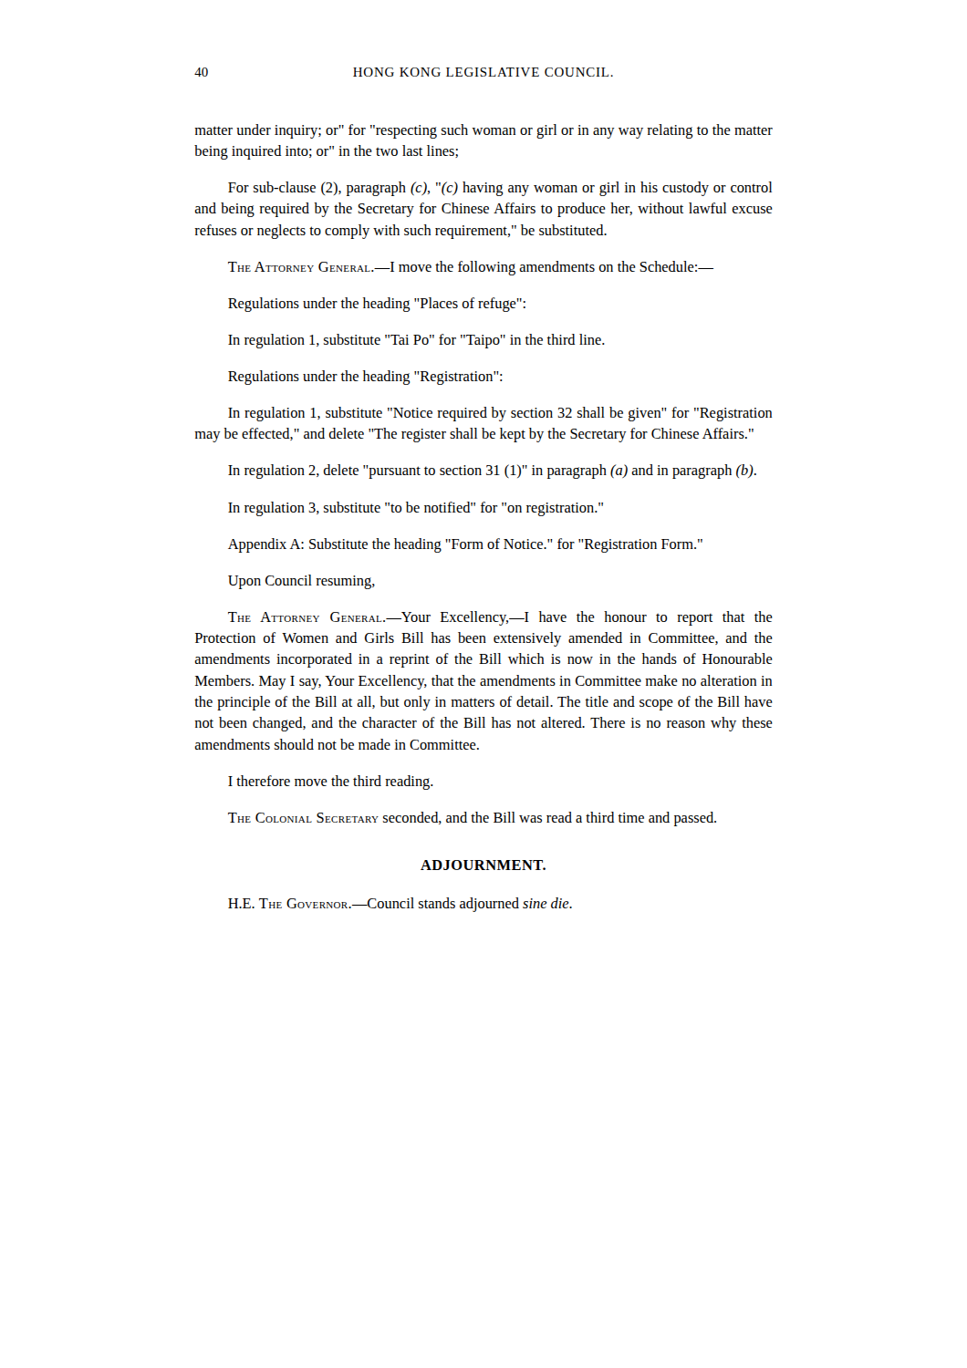40
HONG KONG LEGISLATIVE COUNCIL.
matter under inquiry; or" for "respecting such woman or girl or in any way relating to the matter being inquired into; or" in the two last lines;
For sub-clause (2), paragraph (c), "(c) having any woman or girl in his custody or control and being required by the Secretary for Chinese Affairs to produce her, without lawful excuse refuses or neglects to comply with such requirement," be substituted.
The Attorney General.—I move the following amendments on the Schedule:—
Regulations under the heading "Places of refuge":
In regulation 1, substitute "Tai Po" for "Taipo" in the third line.
Regulations under the heading "Registration":
In regulation 1, substitute "Notice required by section 32 shall be given" for "Registration may be effected," and delete "The register shall be kept by the Secretary for Chinese Affairs."
In regulation 2, delete "pursuant to section 31 (1)" in paragraph (a) and in paragraph (b).
In regulation 3, substitute "to be notified" for "on registration."
Appendix A: Substitute the heading "Form of Notice." for "Registration Form."
Upon Council resuming,
The Attorney General.—Your Excellency,—I have the honour to report that the Protection of Women and Girls Bill has been extensively amended in Committee, and the amendments incorporated in a reprint of the Bill which is now in the hands of Honourable Members. May I say, Your Excellency, that the amendments in Committee make no alteration in the principle of the Bill at all, but only in matters of detail. The title and scope of the Bill have not been changed, and the character of the Bill has not altered. There is no reason why these amendments should not be made in Committee.
I therefore move the third reading.
The Colonial Secretary seconded, and the Bill was read a third time and passed.
ADJOURNMENT.
H.E. The Governor.—Council stands adjourned sine die.